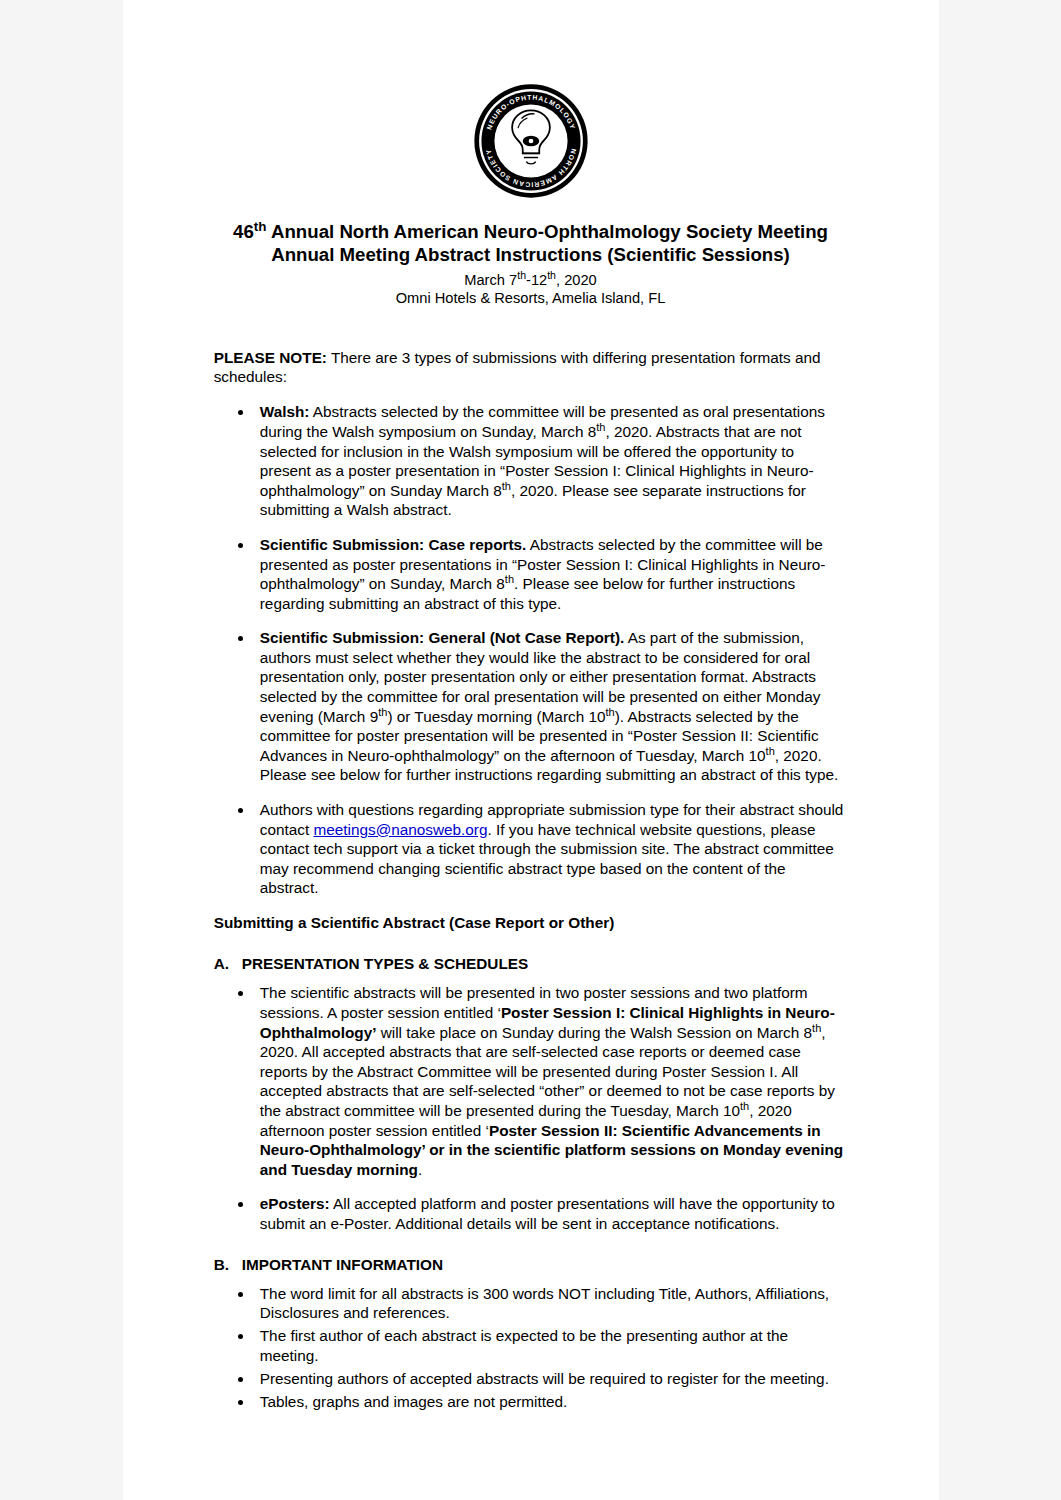NEURO-OPHTHALMOLOGY NORTH AMERICAN SOCIETY
46th Annual North American Neuro-Ophthalmology Society Meeting
Annual Meeting Abstract Instructions (Scientific Sessions)
March 7th-12th, 2020
Omni Hotels & Resorts, Amelia Island, FL
PLEASE NOTE: There are 3 types of submissions with differing presentation formats and schedules:
Walsh: Abstracts selected by the committee will be presented as oral presentations during the Walsh symposium on Sunday, March 8th, 2020. Abstracts that are not selected for inclusion in the Walsh symposium will be offered the opportunity to present as a poster presentation in “Poster Session I: Clinical Highlights in Neuro-ophthalmology” on Sunday March 8th, 2020. Please see separate instructions for submitting a Walsh abstract.
Scientific Submission: Case reports. Abstracts selected by the committee will be presented as poster presentations in “Poster Session I: Clinical Highlights in Neuro-ophthalmology” on Sunday, March 8th. Please see below for further instructions regarding submitting an abstract of this type.
Scientific Submission: General (Not Case Report). As part of the submission, authors must select whether they would like the abstract to be considered for oral presentation only, poster presentation only or either presentation format. Abstracts selected by the committee for oral presentation will be presented on either Monday evening (March 9th) or Tuesday morning (March 10th). Abstracts selected by the committee for poster presentation will be presented in “Poster Session II: Scientific Advances in Neuro-ophthalmology” on the afternoon of Tuesday, March 10th, 2020. Please see below for further instructions regarding submitting an abstract of this type.
Authors with questions regarding appropriate submission type for their abstract should contact meetings@nanosweb.org. If you have technical website questions, please contact tech support via a ticket through the submission site. The abstract committee may recommend changing scientific abstract type based on the content of the abstract.
Submitting a Scientific Abstract (Case Report or Other)
A. PRESENTATION TYPES & SCHEDULES
The scientific abstracts will be presented in two poster sessions and two platform sessions. A poster session entitled ‘Poster Session I: Clinical Highlights in Neuro-Ophthalmology’ will take place on Sunday during the Walsh Session on March 8th, 2020. All accepted abstracts that are self-selected case reports or deemed case reports by the Abstract Committee will be presented during Poster Session I. All accepted abstracts that are self-selected “other” or deemed to not be case reports by the abstract committee will be presented during the Tuesday, March 10th, 2020 afternoon poster session entitled ‘Poster Session II: Scientific Advancements in Neuro-Ophthalmology’ or in the scientific platform sessions on Monday evening and Tuesday morning.
ePosters: All accepted platform and poster presentations will have the opportunity to submit an e-Poster. Additional details will be sent in acceptance notifications.
B. IMPORTANT INFORMATION
The word limit for all abstracts is 300 words NOT including Title, Authors, Affiliations, Disclosures and references.
The first author of each abstract is expected to be the presenting author at the meeting.
Presenting authors of accepted abstracts will be required to register for the meeting.
Tables, graphs and images are not permitted.